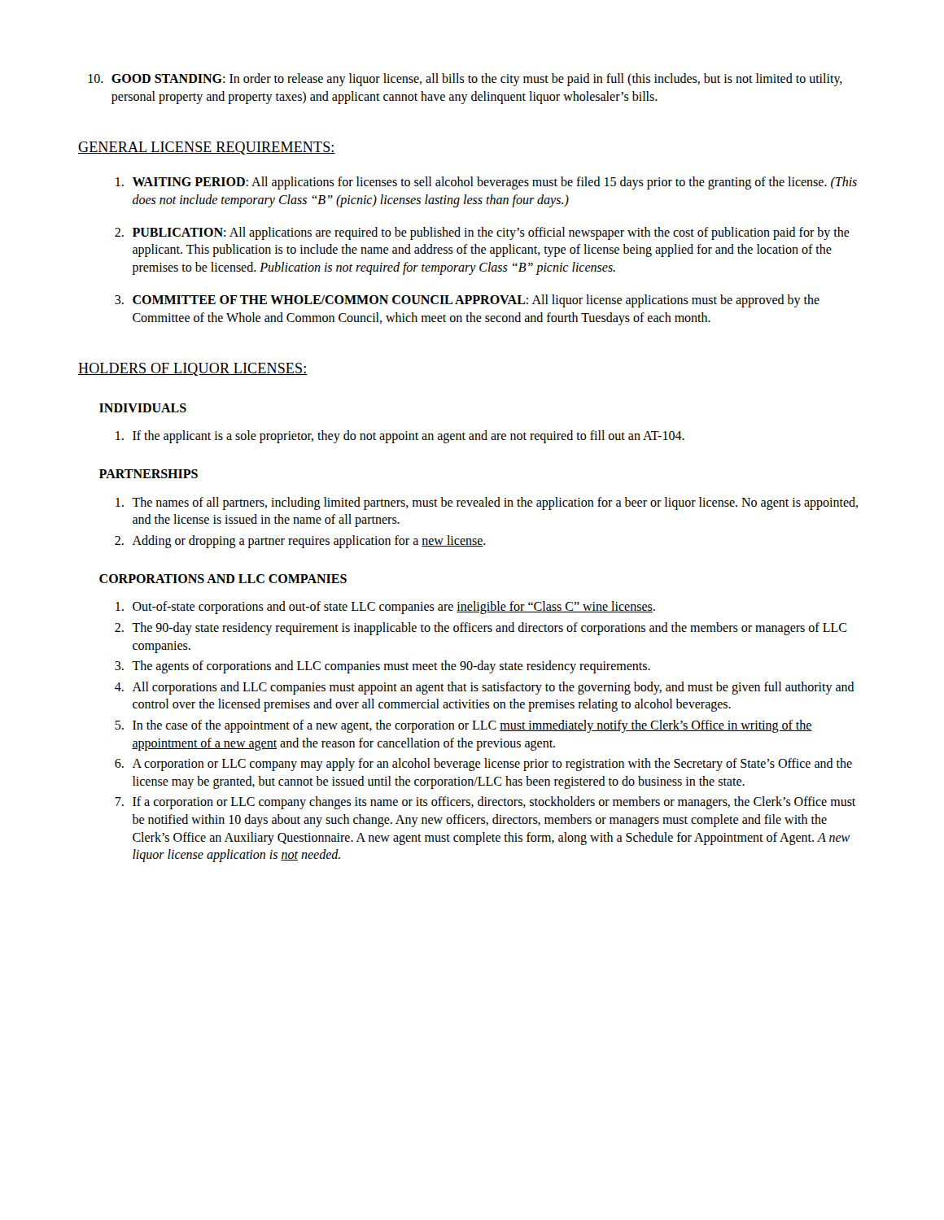GOOD STANDING: In order to release any liquor license, all bills to the city must be paid in full (this includes, but is not limited to utility, personal property and property taxes) and applicant cannot have any delinquent liquor wholesaler’s bills.
GENERAL LICENSE REQUIREMENTS:
WAITING PERIOD: All applications for licenses to sell alcohol beverages must be filed 15 days prior to the granting of the license. (This does not include temporary Class “B” (picnic) licenses lasting less than four days.)
PUBLICATION: All applications are required to be published in the city’s official newspaper with the cost of publication paid for by the applicant. This publication is to include the name and address of the applicant, type of license being applied for and the location of the premises to be licensed. Publication is not required for temporary Class “B” picnic licenses.
COMMITTEE OF THE WHOLE/COMMON COUNCIL APPROVAL: All liquor license applications must be approved by the Committee of the Whole and Common Council, which meet on the second and fourth Tuesdays of each month.
HOLDERS OF LIQUOR LICENSES:
INDIVIDUALS
If the applicant is a sole proprietor, they do not appoint an agent and are not required to fill out an AT-104.
PARTNERSHIPS
The names of all partners, including limited partners, must be revealed in the application for a beer or liquor license. No agent is appointed, and the license is issued in the name of all partners.
Adding or dropping a partner requires application for a new license.
CORPORATIONS AND LLC COMPANIES
Out-of-state corporations and out-of state LLC companies are ineligible for “Class C” wine licenses.
The 90-day state residency requirement is inapplicable to the officers and directors of corporations and the members or managers of LLC companies.
The agents of corporations and LLC companies must meet the 90-day state residency requirements.
All corporations and LLC companies must appoint an agent that is satisfactory to the governing body, and must be given full authority and control over the licensed premises and over all commercial activities on the premises relating to alcohol beverages.
In the case of the appointment of a new agent, the corporation or LLC must immediately notify the Clerk’s Office in writing of the appointment of a new agent and the reason for cancellation of the previous agent.
A corporation or LLC company may apply for an alcohol beverage license prior to registration with the Secretary of State’s Office and the license may be granted, but cannot be issued until the corporation/LLC has been registered to do business in the state.
If a corporation or LLC company changes its name or its officers, directors, stockholders or members or managers, the Clerk’s Office must be notified within 10 days about any such change. Any new officers, directors, members or managers must complete and file with the Clerk’s Office an Auxiliary Questionnaire. A new agent must complete this form, along with a Schedule for Appointment of Agent. A new liquor license application is not needed.